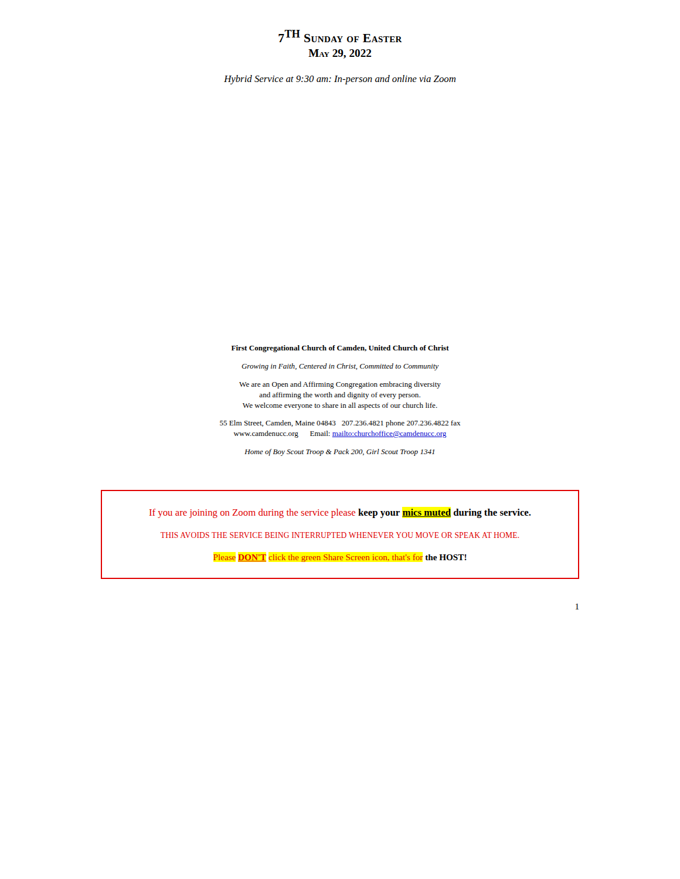7TH Sunday of Easter
May 29, 2022
Hybrid Service at 9:30 am: In-person and online via Zoom
First Congregational Church of Camden, United Church of Christ
Growing in Faith, Centered in Christ, Committed to Community
We are an Open and Affirming Congregation embracing diversity
and affirming the worth and dignity of every person.
We welcome everyone to share in all aspects of our church life.
55 Elm Street, Camden, Maine 04843 207.236.4821 phone 207.236.4822 fax
www.camdenucc.org Email: mailto:churchoffice@camdenucc.org
Home of Boy Scout Troop & Pack 200, Girl Scout Troop 1341
If you are joining on Zoom during the service please keep your mics muted during the service.
THIS AVOIDS THE SERVICE BEING INTERRUPTED WHENEVER YOU MOVE OR SPEAK AT HOME.
Please DON'T click the green Share Screen icon, that's for the HOST!
1